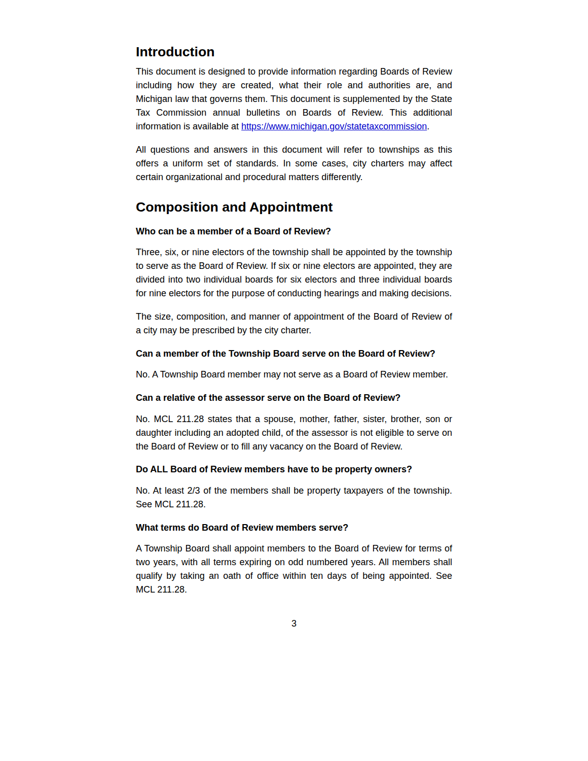Introduction
This document is designed to provide information regarding Boards of Review including how they are created, what their role and authorities are, and Michigan law that governs them. This document is supplemented by the State Tax Commission annual bulletins on Boards of Review. This additional information is available at https://www.michigan.gov/statetaxcommission.
All questions and answers in this document will refer to townships as this offers a uniform set of standards. In some cases, city charters may affect certain organizational and procedural matters differently.
Composition and Appointment
Who can be a member of a Board of Review?
Three, six, or nine electors of the township shall be appointed by the township to serve as the Board of Review. If six or nine electors are appointed, they are divided into two individual boards for six electors and three individual boards for nine electors for the purpose of conducting hearings and making decisions.
The size, composition, and manner of appointment of the Board of Review of a city may be prescribed by the city charter.
Can a member of the Township Board serve on the Board of Review?
No. A Township Board member may not serve as a Board of Review member.
Can a relative of the assessor serve on the Board of Review?
No. MCL 211.28 states that a spouse, mother, father, sister, brother, son or daughter including an adopted child, of the assessor is not eligible to serve on the Board of Review or to fill any vacancy on the Board of Review.
Do ALL Board of Review members have to be property owners?
No. At least 2/3 of the members shall be property taxpayers of the township. See MCL 211.28.
What terms do Board of Review members serve?
A Township Board shall appoint members to the Board of Review for terms of two years, with all terms expiring on odd numbered years. All members shall qualify by taking an oath of office within ten days of being appointed. See MCL 211.28.
3